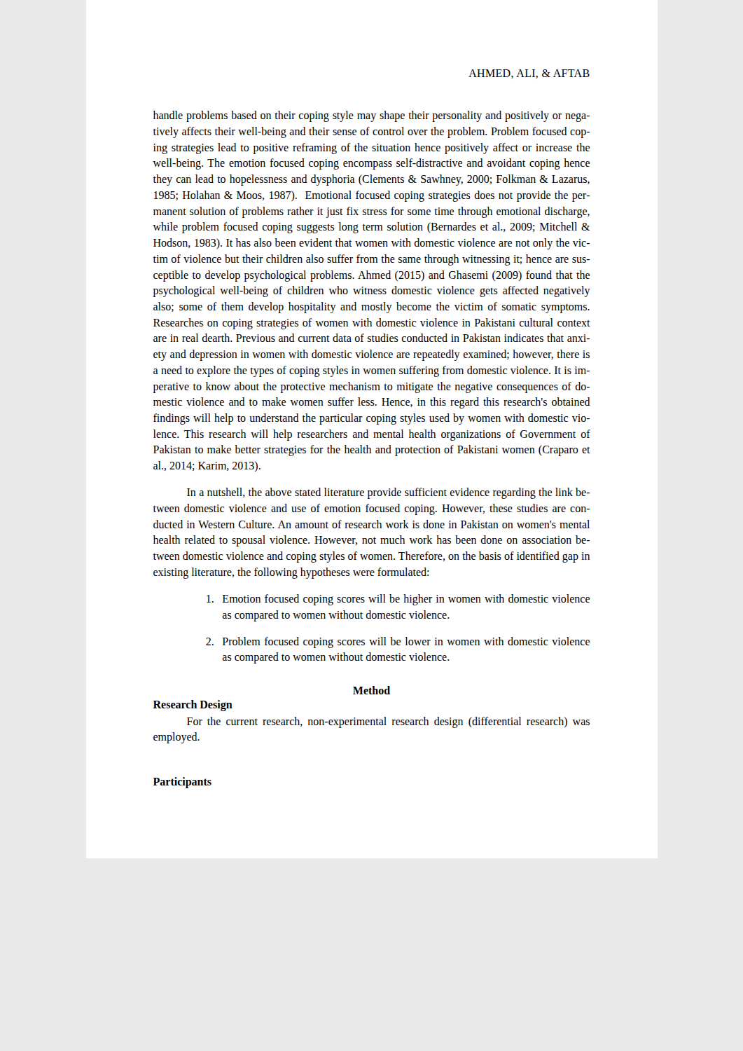AHMED, ALI, & AFTAB
handle problems based on their coping style may shape their personality and positively or negatively affects their well-being and their sense of control over the problem. Problem focused coping strategies lead to positive reframing of the situation hence positively affect or increase the well-being. The emotion focused coping encompass self-distractive and avoidant coping hence they can lead to hopelessness and dysphoria (Clements & Sawhney, 2000; Folkman & Lazarus, 1985; Holahan & Moos, 1987). Emotional focused coping strategies does not provide the permanent solution of problems rather it just fix stress for some time through emotional discharge, while problem focused coping suggests long term solution (Bernardes et al., 2009; Mitchell & Hodson, 1983). It has also been evident that women with domestic violence are not only the victim of violence but their children also suffer from the same through witnessing it; hence are susceptible to develop psychological problems. Ahmed (2015) and Ghasemi (2009) found that the psychological well-being of children who witness domestic violence gets affected negatively also; some of them develop hospitality and mostly become the victim of somatic symptoms. Researches on coping strategies of women with domestic violence in Pakistani cultural context are in real dearth. Previous and current data of studies conducted in Pakistan indicates that anxiety and depression in women with domestic violence are repeatedly examined; however, there is a need to explore the types of coping styles in women suffering from domestic violence. It is imperative to know about the protective mechanism to mitigate the negative consequences of domestic violence and to make women suffer less. Hence, in this regard this research's obtained findings will help to understand the particular coping styles used by women with domestic violence. This research will help researchers and mental health organizations of Government of Pakistan to make better strategies for the health and protection of Pakistani women (Craparo et al., 2014; Karim, 2013).
In a nutshell, the above stated literature provide sufficient evidence regarding the link between domestic violence and use of emotion focused coping. However, these studies are conducted in Western Culture. An amount of research work is done in Pakistan on women's mental health related to spousal violence. However, not much work has been done on association between domestic violence and coping styles of women. Therefore, on the basis of identified gap in existing literature, the following hypotheses were formulated:
Emotion focused coping scores will be higher in women with domestic violence as compared to women without domestic violence.
Problem focused coping scores will be lower in women with domestic violence as compared to women without domestic violence.
Method
Research Design
For the current research, non-experimental research design (differential research) was employed.
Participants